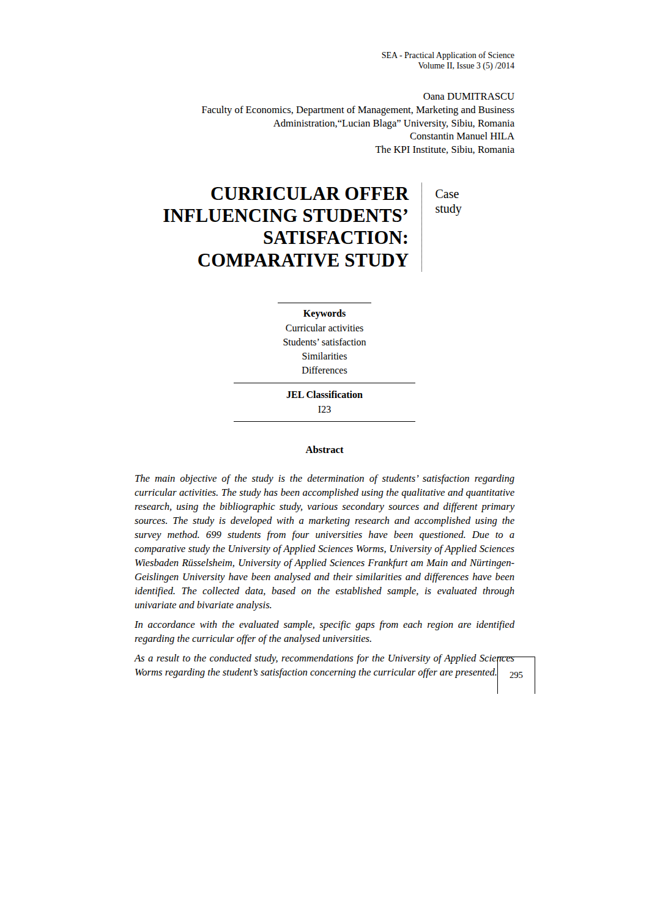SEA - Practical Application of Science
Volume II, Issue 3 (5) /2014
Oana DUMITRASCU
Faculty of Economics, Department of Management, Marketing and Business
Administration,“Lucian Blaga” University, Sibiu, Romania
Constantin Manuel HILA
The KPI Institute, Sibiu, Romania
Curricular offer influencing students’ satisfaction: comparative study
Case
study
Keywords
Curricular activities
Students’ satisfaction
Similarities
Differences
JEL Classification
I23
Abstract
The main objective of the study is the determination of students’ satisfaction regarding curricular activities. The study has been accomplished using the qualitative and quantitative research, using the bibliographic study, various secondary sources and different primary sources. The study is developed with a marketing research and accomplished using the survey method. 699 students from four universities have been questioned. Due to a comparative study the University of Applied Sciences Worms, University of Applied Sciences Wiesbaden Rüsselsheim, University of Applied Sciences Frankfurt am Main and Nürtingen-Geislingen University have been analysed and their similarities and differences have been identified. The collected data, based on the established sample, is evaluated through univariate and bivariate analysis.
In accordance with the evaluated sample, specific gaps from each region are identified regarding the curricular offer of the analysed universities.
As a result to the conducted study, recommendations for the University of Applied Sciences Worms regarding the student’s satisfaction concerning the curricular offer are presented.
295